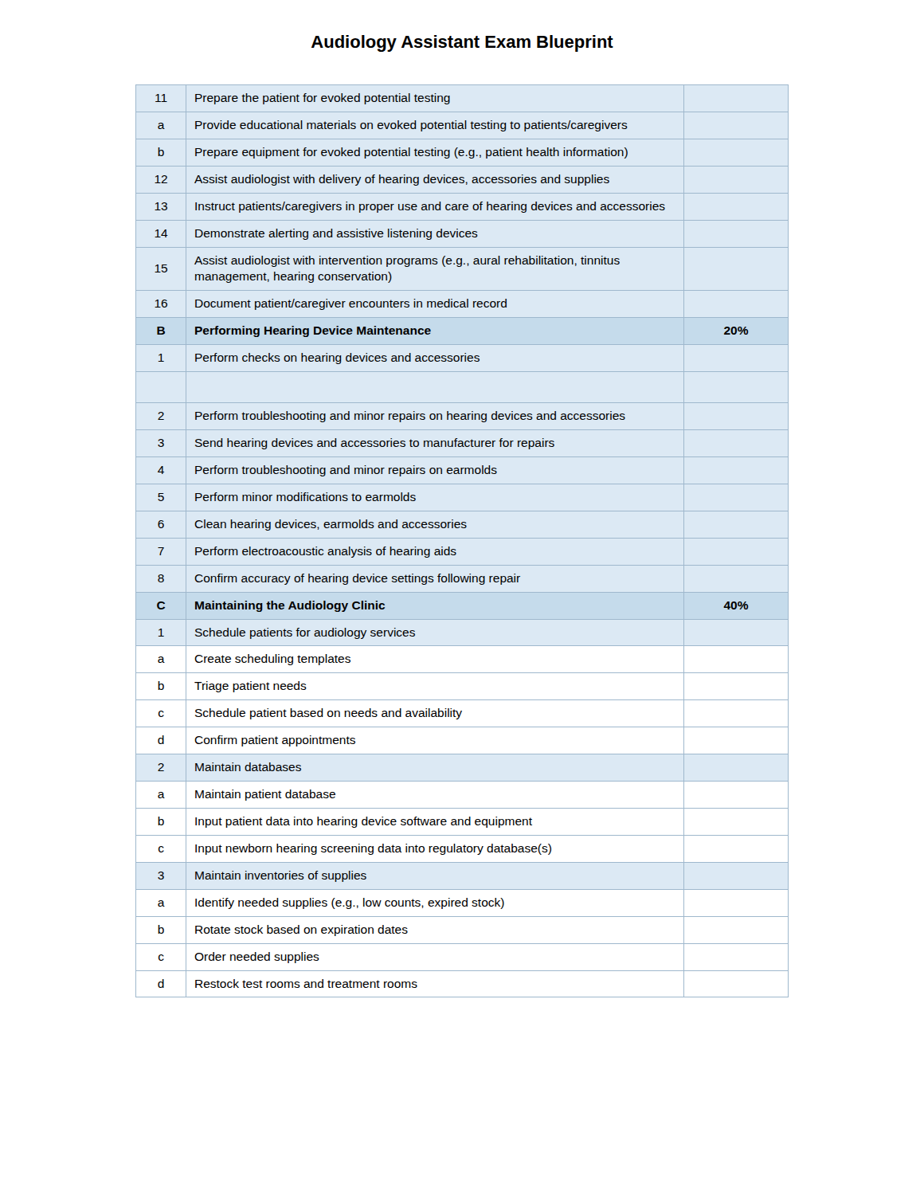Audiology Assistant Exam Blueprint
| 11 | Prepare the patient for evoked potential testing | |
| a | Provide educational materials on evoked potential testing to patients/caregivers | |
| b | Prepare equipment for evoked potential testing (e.g., patient health information) | |
| 12 | Assist audiologist with delivery of hearing devices, accessories and supplies | |
| 13 | Instruct patients/caregivers in proper use and care of hearing devices and accessories | |
| 14 | Demonstrate alerting and assistive listening devices | |
| 15 | Assist audiologist with intervention programs (e.g., aural rehabilitation, tinnitus management, hearing conservation) | |
| 16 | Document patient/caregiver encounters in medical record | |
| B | Performing Hearing Device Maintenance | 20% |
| 1 | Perform checks on hearing devices and accessories | |
| 2 | Perform troubleshooting and minor repairs on hearing devices and accessories | |
| 3 | Send hearing devices and accessories to manufacturer for repairs | |
| 4 | Perform troubleshooting and minor repairs on earmolds | |
| 5 | Perform minor modifications to earmolds | |
| 6 | Clean hearing devices, earmolds and accessories | |
| 7 | Perform electroacoustic analysis of hearing aids | |
| 8 | Confirm accuracy of hearing device settings following repair | |
| C | Maintaining the Audiology Clinic | 40% |
| 1 | Schedule patients for audiology services | |
| a | Create scheduling templates | |
| b | Triage patient needs | |
| c | Schedule patient based on needs and availability | |
| d | Confirm patient appointments | |
| 2 | Maintain databases | |
| a | Maintain patient database | |
| b | Input patient data into hearing device software and equipment | |
| c | Input newborn hearing screening data into regulatory database(s) | |
| 3 | Maintain inventories of supplies | |
| a | Identify needed supplies (e.g., low counts, expired stock) | |
| b | Rotate stock based on expiration dates | |
| c | Order needed supplies | |
| d | Restock test rooms and treatment rooms | |